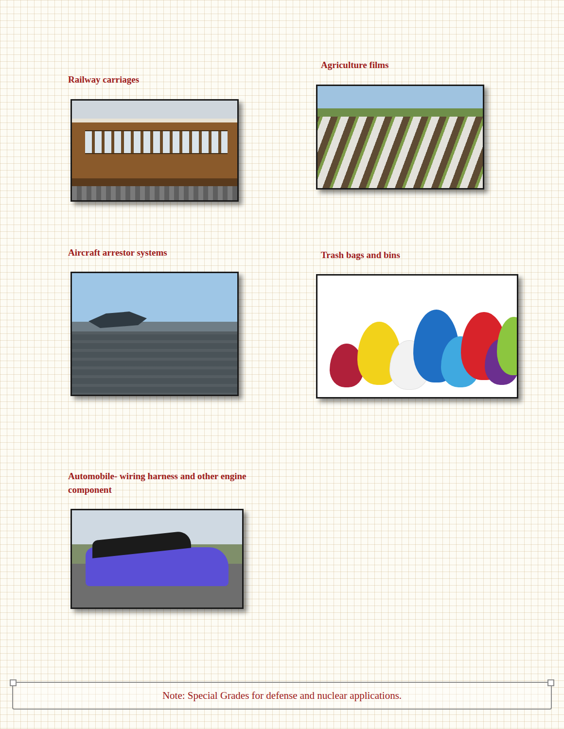Railway carriages
Aircraft arrestor systems
Automobile- wiring harness and other engine component
Agriculture films
Trash bags and bins
Note: Special Grades for defense and nuclear applications.